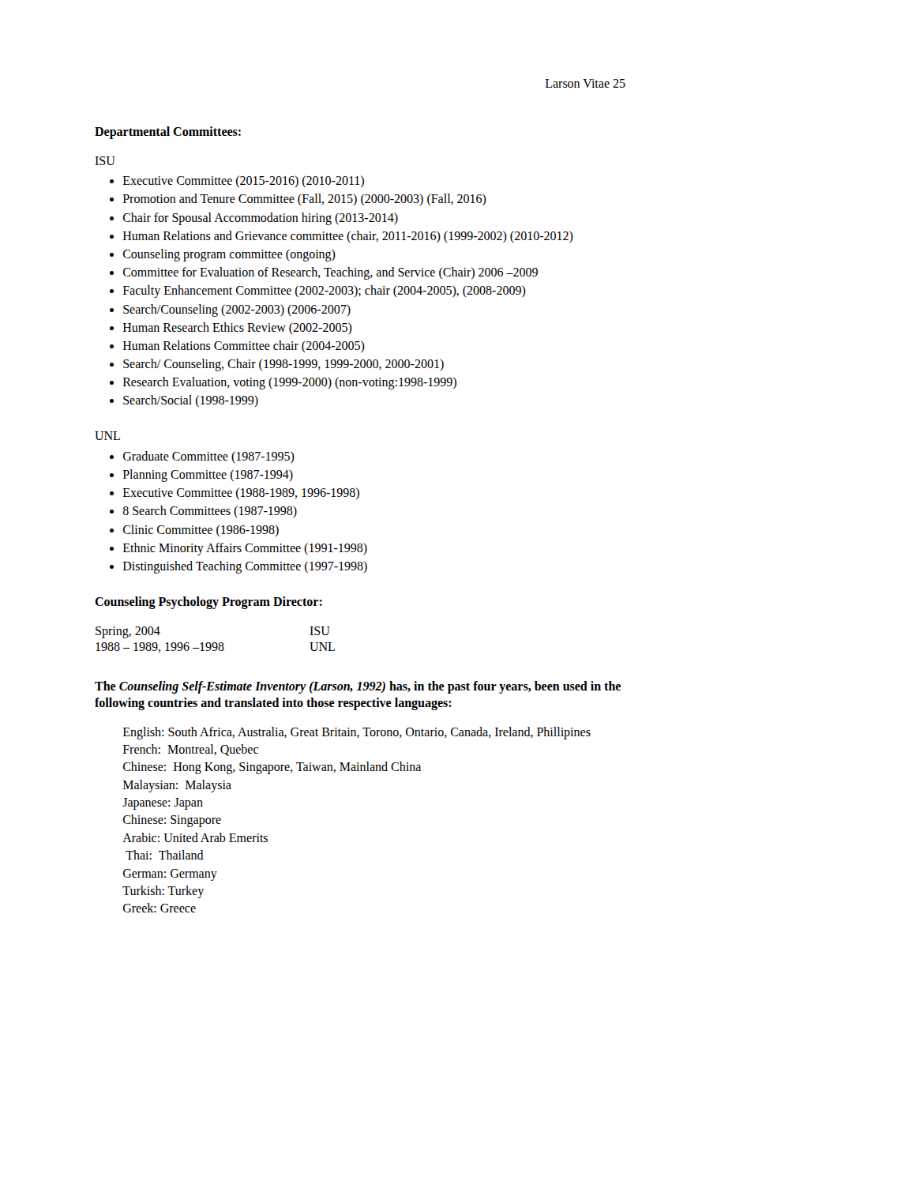Larson Vitae 25
Departmental Committees:
ISU
Executive Committee (2015-2016) (2010-2011)
Promotion and Tenure Committee (Fall, 2015) (2000-2003) (Fall, 2016)
Chair for Spousal Accommodation hiring (2013-2014)
Human Relations and Grievance committee (chair, 2011-2016) (1999-2002) (2010-2012)
Counseling program committee (ongoing)
Committee for Evaluation of Research, Teaching, and Service (Chair) 2006 –2009
Faculty Enhancement Committee (2002-2003); chair (2004-2005), (2008-2009)
Search/Counseling (2002-2003) (2006-2007)
Human Research Ethics Review (2002-2005)
Human Relations Committee chair (2004-2005)
Search/ Counseling, Chair (1998-1999, 1999-2000, 2000-2001)
Research Evaluation, voting (1999-2000) (non-voting:1998-1999)
Search/Social (1998-1999)
UNL
Graduate Committee (1987-1995)
Planning Committee (1987-1994)
Executive Committee (1988-1989, 1996-1998)
8 Search Committees (1987-1998)
Clinic Committee (1986-1998)
Ethnic Minority Affairs Committee (1991-1998)
Distinguished Teaching Committee (1997-1998)
Counseling Psychology Program Director:
Spring, 2004 ISU
1988 – 1989, 1996 –1998 UNL
The Counseling Self-Estimate Inventory (Larson, 1992) has, in the past four years, been used in the following countries and translated into those respective languages:
English: South Africa, Australia, Great Britain, Torono, Ontario, Canada, Ireland, Phillipines
French: Montreal, Quebec
Chinese: Hong Kong, Singapore, Taiwan, Mainland China
Malaysian: Malaysia
Japanese: Japan
Chinese: Singapore
Arabic: United Arab Emerits
Thai: Thailand
German: Germany
Turkish: Turkey
Greek: Greece